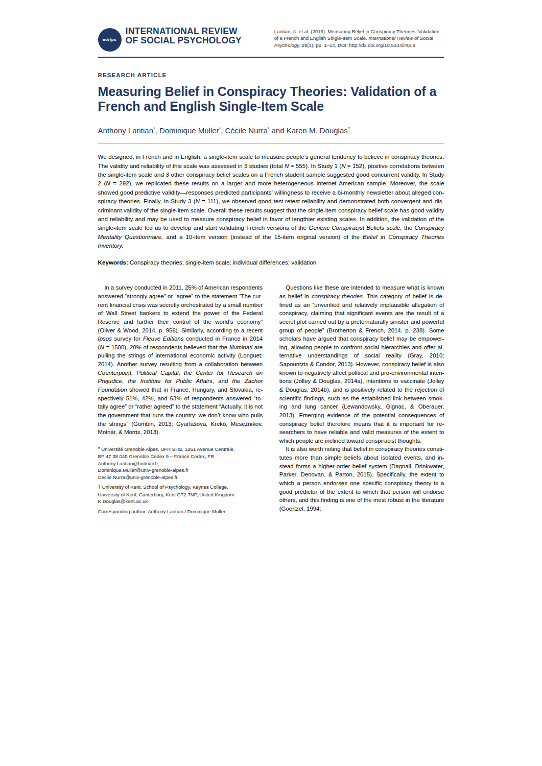adrips
International Review of Social Psychology
Lantian, A. et al. (2016). Measuring Belief in Conspiracy Theories: Validation of a French and English Single-Item Scale. International Review of Social Psychology, 29(1), pp. 1–14, DOI: http://dx.doi.org/10.5334/irsp.8
Research Article
Measuring Belief in Conspiracy Theories: Validation of a French and English Single-Item Scale
Anthony Lantian*, Dominique Muller*, Cécile Nurra* and Karen M. Douglas†
We designed, in French and in English, a single-item scale to measure people’s general tendency to believe in conspiracy theories. The validity and reliability of this scale was assessed in 3 studies (total N = 555). In Study 1 (N = 152), positive correlations between the single-item scale and 3 other conspiracy belief scales on a French student sample suggested good concurrent validity. In Study 2 (N = 292), we replicated these results on a larger and more heterogeneous Internet American sample. Moreover, the scale showed good predictive validity—responses predicted participants’ willingness to receive a bi-monthly newsletter about alleged conspiracy theories. Finally, in Study 3 (N = 111), we observed good test-retest reliability and demonstrated both convergent and discriminant validity of the single-item scale. Overall these results suggest that the single-item conspiracy belief scale has good validity and reliability and may be used to measure conspiracy belief in favor of lengthier existing scales. In addition, the validation of the single-item scale led us to develop and start validating French versions of the Generic Conspiracist Beliefs scale, the Conspiracy Mentality Questionnaire, and a 10-item version (instead of the 15-item original version) of the Belief in Conspiracy Theories Inventory.
Keywords: Conspiracy theories; single-item scale; individual differences; validation
In a survey conducted in 2011, 25% of American respondents answered “strongly agree” or “agree” to the statement “The current financial crisis was secretly orchestrated by a small number of Wall Street bankers to extend the power of the Federal Reserve and further their control of the world’s economy” (Oliver & Wood, 2014, p. 956). Similarly, according to a recent Ipsos survey for Fleuve Editions conducted in France in 2014 (N = 1500), 20% of respondents believed that the Illuminati are pulling the strings of international economic activity (Longuet, 2014). Another survey resulting from a collaboration between Counterpoint, Political Capital, the Center for Research on Prejudice, the Institute for Public Affairs, and the Zachor Foundation showed that in France, Hungary, and Slovakia, respectively 51%, 42%, and 63% of respondents answered “totally agree” or “rather agreed” to the statement “Actually, it is not the government that runs the country: we don’t know who pulls the strings” (Gombin, 2013; Gyárfášová, Krekó, Mesežnikov, Molnár, & Morris, 2013).
* Université Grenoble Alpes, UFR SHS, 1251 Avenue Centrale,
BP 47 38 040 Grenoble Cedex 9 – France Cedex, FR
Anthony.Lantian@hotmail.fr,
Dominique.Muller@univ-grenoble-alpes.fr
Cecile.Nurra@univ-grenoble-alpes.fr
† University of Kent, School of Psychology, Keynes College,
University of Kent, Canterbury, Kent CT2 7NP, United Kingdom
K.Douglas@kent.ac.uk
Corresponding author: Anthony Lantian / Dominique Muller
Questions like these are intended to measure what is known as belief in conspiracy theories. This category of belief is defined as an “unverified and relatively implausible allegation of conspiracy, claiming that significant events are the result of a secret plot carried out by a preternaturally sinister and powerful group of people” (Brotherton & French, 2014, p. 238). Some scholars have argued that conspiracy belief may be empowering, allowing people to confront social hierarchies and offer alternative understandings of social reality (Gray, 2010; Sapountzis & Condor, 2013). However, conspiracy belief is also known to negatively affect political and pro-environmental intentions (Jolley & Douglas, 2014a), intentions to vaccinate (Jolley & Douglas, 2014b), and is positively related to the rejection of scientific findings, such as the established link between smoking and lung cancer (Lewandowsky, Gignac, & Oberauer, 2013). Emerging evidence of the potential consequences of conspiracy belief therefore means that it is important for researchers to have reliable and valid measures of the extent to which people are inclined toward conspiracist thoughts.
It is also worth noting that belief in conspiracy theories constitutes more than simple beliefs about isolated events, and instead forms a higher-order belief system (Dagnall, Drinkwater, Parker, Denovan, & Parton, 2015). Specifically, the extent to which a person endorses one specific conspiracy theory is a good predictor of the extent to which that person will endorse others, and this finding is one of the most robust in the literature (Goertzel, 1994;